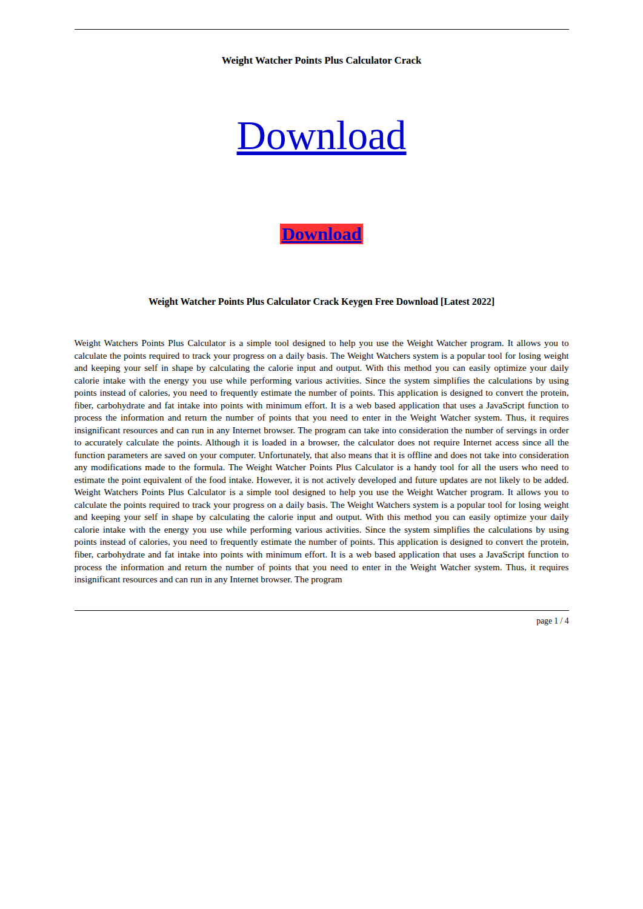Weight Watcher Points Plus Calculator Crack
Download
Download
Weight Watcher Points Plus Calculator Crack Keygen Free Download [Latest 2022]
Weight Watchers Points Plus Calculator is a simple tool designed to help you use the Weight Watcher program. It allows you to calculate the points required to track your progress on a daily basis. The Weight Watchers system is a popular tool for losing weight and keeping your self in shape by calculating the calorie input and output. With this method you can easily optimize your daily calorie intake with the energy you use while performing various activities. Since the system simplifies the calculations by using points instead of calories, you need to frequently estimate the number of points. This application is designed to convert the protein, fiber, carbohydrate and fat intake into points with minimum effort. It is a web based application that uses a JavaScript function to process the information and return the number of points that you need to enter in the Weight Watcher system. Thus, it requires insignificant resources and can run in any Internet browser. The program can take into consideration the number of servings in order to accurately calculate the points. Although it is loaded in a browser, the calculator does not require Internet access since all the function parameters are saved on your computer. Unfortunately, that also means that it is offline and does not take into consideration any modifications made to the formula. The Weight Watcher Points Plus Calculator is a handy tool for all the users who need to estimate the point equivalent of the food intake. However, it is not actively developed and future updates are not likely to be added. Weight Watchers Points Plus Calculator is a simple tool designed to help you use the Weight Watcher program. It allows you to calculate the points required to track your progress on a daily basis. The Weight Watchers system is a popular tool for losing weight and keeping your self in shape by calculating the calorie input and output. With this method you can easily optimize your daily calorie intake with the energy you use while performing various activities. Since the system simplifies the calculations by using points instead of calories, you need to frequently estimate the number of points. This application is designed to convert the protein, fiber, carbohydrate and fat intake into points with minimum effort. It is a web based application that uses a JavaScript function to process the information and return the number of points that you need to enter in the Weight Watcher system. Thus, it requires insignificant resources and can run in any Internet browser. The program
page 1 / 4